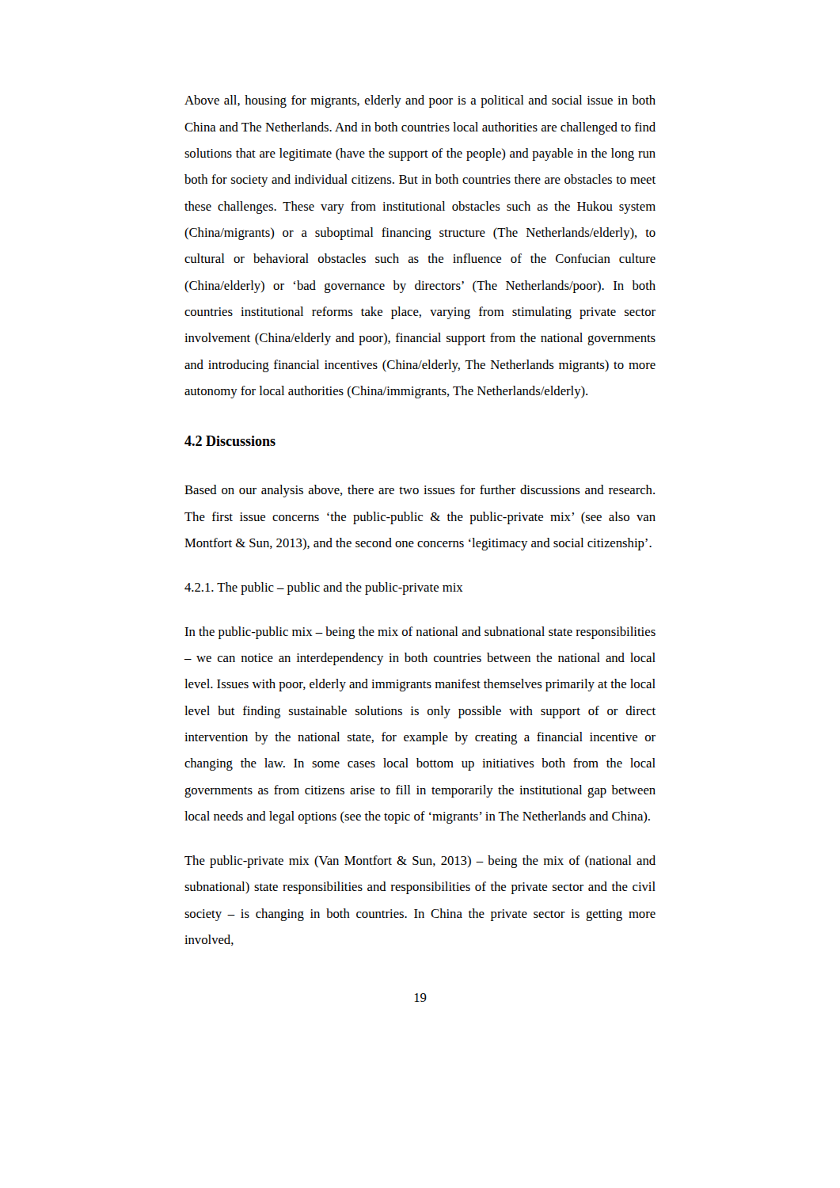Above all, housing for migrants, elderly and poor is a political and social issue in both China and The Netherlands. And in both countries local authorities are challenged to find solutions that are legitimate (have the support of the people) and payable in the long run both for society and individual citizens. But in both countries there are obstacles to meet these challenges. These vary from institutional obstacles such as the Hukou system (China/migrants) or a suboptimal financing structure (The Netherlands/elderly), to cultural or behavioral obstacles such as the influence of the Confucian culture (China/elderly) or ‘bad governance by directors’ (The Netherlands/poor). In both countries institutional reforms take place, varying from stimulating private sector involvement (China/elderly and poor), financial support from the national governments and introducing financial incentives (China/elderly, The Netherlands migrants) to more autonomy for local authorities (China/immigrants, The Netherlands/elderly).
4.2 Discussions
Based on our analysis above, there are two issues for further discussions and research. The first issue concerns ‘the public-public & the public-private mix’ (see also van Montfort & Sun, 2013), and the second one concerns ‘legitimacy and social citizenship’.
4.2.1. The public – public and the public-private mix
In the public-public mix – being the mix of national and subnational state responsibilities – we can notice an interdependency in both countries between the national and local level. Issues with poor, elderly and immigrants manifest themselves primarily at the local level but finding sustainable solutions is only possible with support of or direct intervention by the national state, for example by creating a financial incentive or changing the law. In some cases local bottom up initiatives both from the local governments as from citizens arise to fill in temporarily the institutional gap between local needs and legal options (see the topic of ‘migrants’ in The Netherlands and China).
The public-private mix (Van Montfort & Sun, 2013) – being the mix of (national and subnational) state responsibilities and responsibilities of the private sector and the civil society – is changing in both countries. In China the private sector is getting more involved,
19